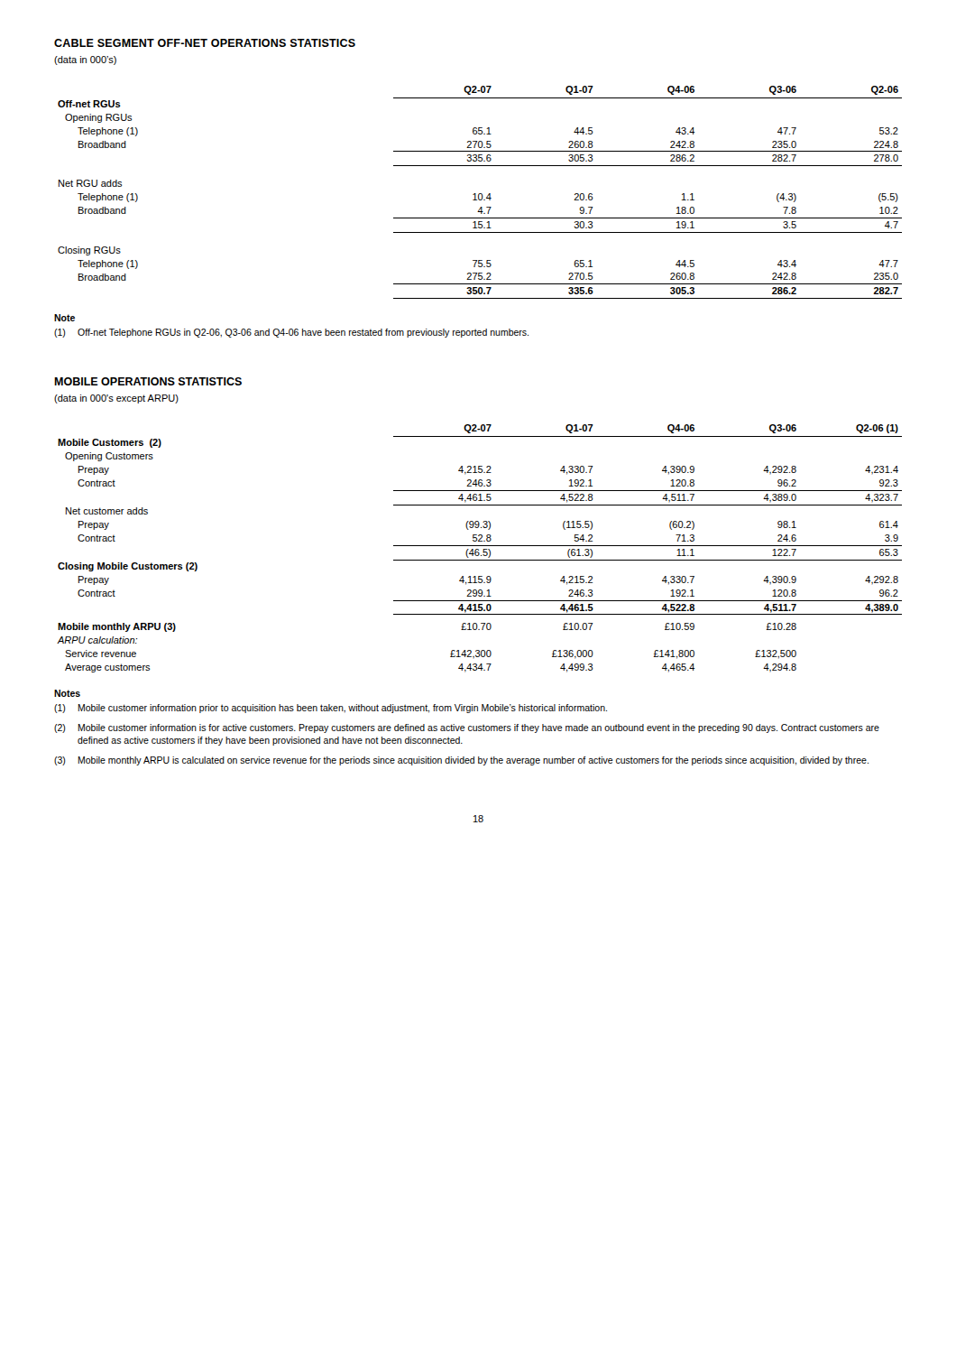CABLE SEGMENT OFF-NET OPERATIONS STATISTICS
(data in 000’s)
| | Q2-07 | Q1-07 | Q4-06 | Q3-06 | Q2-06 |
| --- | --- | --- | --- | --- | --- |
| Off-net RGUs | | | | | |
| Opening RGUs | | | | | |
| Telephone (1) | 65.1 | 44.5 | 43.4 | 47.7 | 53.2 |
| Broadband | 270.5 | 260.8 | 242.8 | 235.0 | 224.8 |
| | 335.6 | 305.3 | 286.2 | 282.7 | 278.0 |
| Net RGU adds | | | | | |
| Telephone (1) | 10.4 | 20.6 | 1.1 | (4.3) | (5.5) |
| Broadband | 4.7 | 9.7 | 18.0 | 7.8 | 10.2 |
| | 15.1 | 30.3 | 19.1 | 3.5 | 4.7 |
| Closing RGUs | | | | | |
| Telephone (1) | 75.5 | 65.1 | 44.5 | 43.4 | 47.7 |
| Broadband | 275.2 | 270.5 | 260.8 | 242.8 | 235.0 |
| | 350.7 | 335.6 | 305.3 | 286.2 | 282.7 |
Note
(1)
Off-net Telephone RGUs in Q2-06, Q3-06 and Q4-06 have been restated from previously reported numbers.
MOBILE OPERATIONS STATISTICS
(data in 000's except ARPU)
| | Q2-07 | Q1-07 | Q4-06 | Q3-06 | Q2-06 (1) |
| --- | --- | --- | --- | --- | --- |
| Mobile Customers (2) | | | | | |
| Opening Customers | | | | | |
| Prepay | 4,215.2 | 4,330.7 | 4,390.9 | 4,292.8 | 4,231.4 |
| Contract | 246.3 | 192.1 | 120.8 | 96.2 | 92.3 |
| | 4,461.5 | 4,522.8 | 4,511.7 | 4,389.0 | 4,323.7 |
| Net customer adds | | | | | |
| Prepay | (99.3) | (115.5) | (60.2) | 98.1 | 61.4 |
| Contract | 52.8 | 54.2 | 71.3 | 24.6 | 3.9 |
| | (46.5) | (61.3) | 11.1 | 122.7 | 65.3 |
| Closing Mobile Customers (2) | | | | | |
| Prepay | 4,115.9 | 4,215.2 | 4,330.7 | 4,390.9 | 4,292.8 |
| Contract | 299.1 | 246.3 | 192.1 | 120.8 | 96.2 |
| | 4,415.0 | 4,461.5 | 4,522.8 | 4,511.7 | 4,389.0 |
| Mobile monthly ARPU (3) | £10.70 | £10.07 | £10.59 | £10.28 | |
| ARPU calculation: | | | | | |
| Service revenue | £142,300 | £136,000 | £141,800 | £132,500 | |
| Average customers | 4,434.7 | 4,499.3 | 4,465.4 | 4,294.8 | |
Notes
(1)
Mobile customer information prior to acquisition has been taken, without adjustment, from Virgin Mobile’s historical information.
(2)
Mobile customer information is for active customers. Prepay customers are defined as active customers if they have made an outbound event in the preceding 90 days. Contract customers are defined as active customers if they have been provisioned and have not been disconnected.
(3)
Mobile monthly ARPU is calculated on service revenue for the periods since acquisition divided by the average number of active customers for the periods since acquisition, divided by three.
18